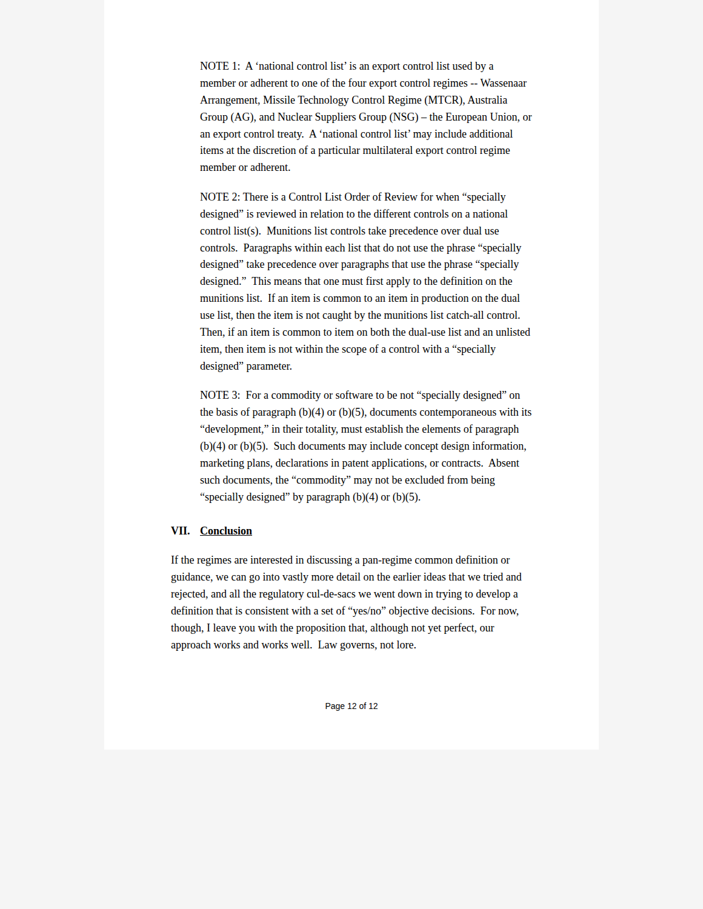NOTE 1: A ‘national control list’ is an export control list used by a member or adherent to one of the four export control regimes -- Wassenaar Arrangement, Missile Technology Control Regime (MTCR), Australia Group (AG), and Nuclear Suppliers Group (NSG) – the European Union, or an export control treaty. A ‘national control list’ may include additional items at the discretion of a particular multilateral export control regime member or adherent.
NOTE 2: There is a Control List Order of Review for when “specially designed” is reviewed in relation to the different controls on a national control list(s). Munitions list controls take precedence over dual use controls. Paragraphs within each list that do not use the phrase “specially designed” take precedence over paragraphs that use the phrase “specially designed.” This means that one must first apply to the definition on the munitions list. If an item is common to an item in production on the dual use list, then the item is not caught by the munitions list catch-all control. Then, if an item is common to item on both the dual-use list and an unlisted item, then item is not within the scope of a control with a “specially designed” parameter.
NOTE 3: For a commodity or software to be not “specially designed” on the basis of paragraph (b)(4) or (b)(5), documents contemporaneous with its “development,” in their totality, must establish the elements of paragraph (b)(4) or (b)(5). Such documents may include concept design information, marketing plans, declarations in patent applications, or contracts. Absent such documents, the “commodity” may not be excluded from being “specially designed” by paragraph (b)(4) or (b)(5).
VII. Conclusion
If the regimes are interested in discussing a pan-regime common definition or guidance, we can go into vastly more detail on the earlier ideas that we tried and rejected, and all the regulatory cul-de-sacs we went down in trying to develop a definition that is consistent with a set of “yes/no” objective decisions. For now, though, I leave you with the proposition that, although not yet perfect, our approach works and works well. Law governs, not lore.
Page 12 of 12